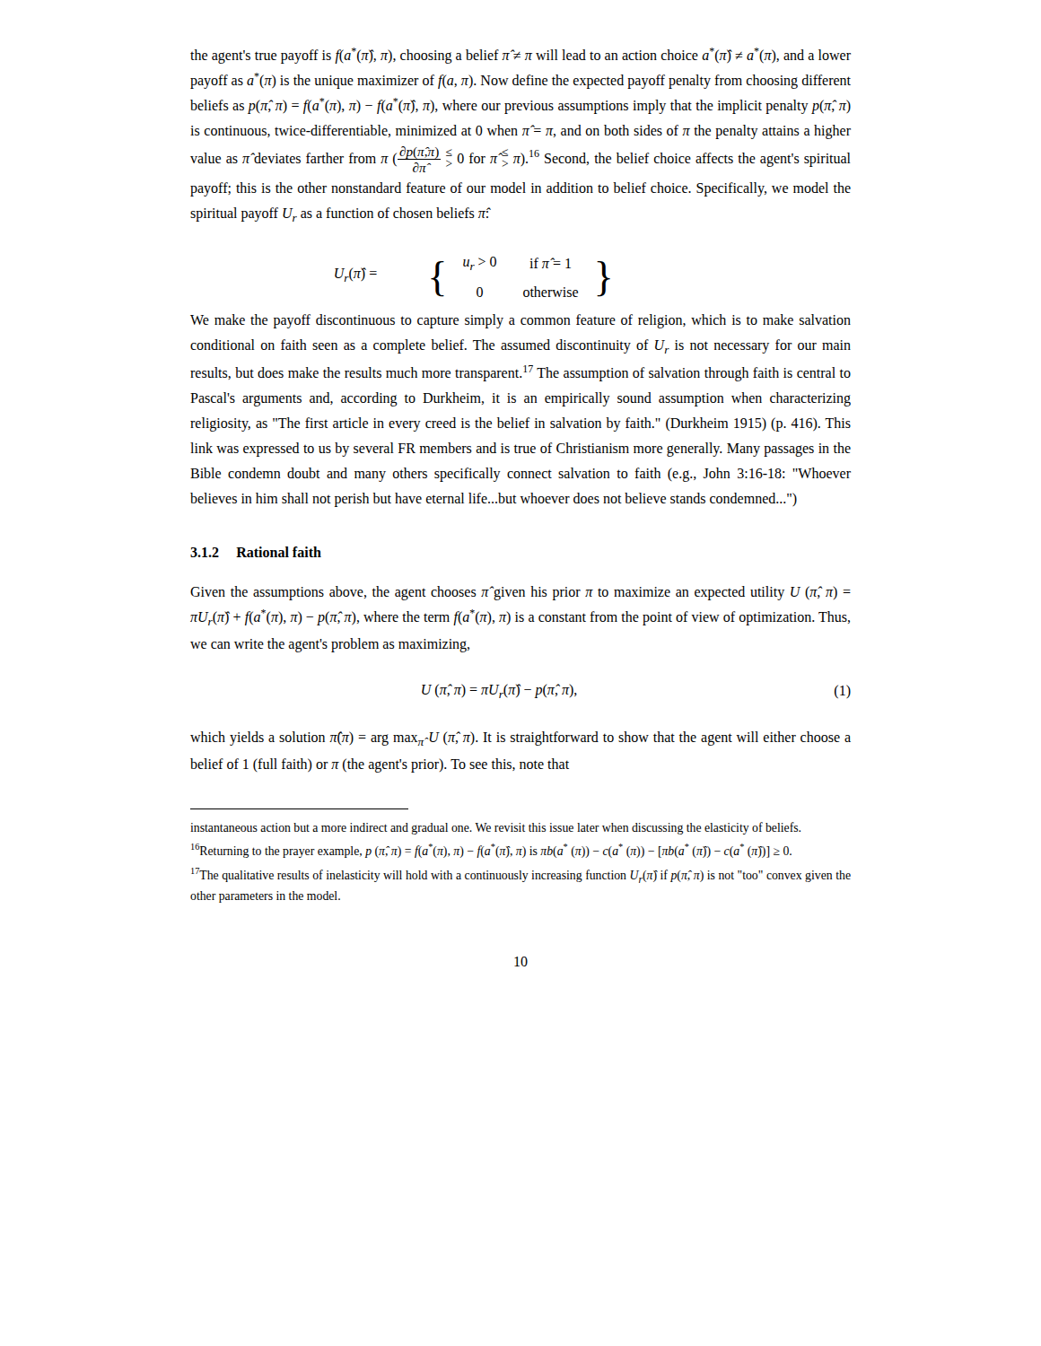the agent's true payoff is f(a*(π̂), π), choosing a belief π̂ ≠ π will lead to an action choice a*(π̂) ≠ a*(π), and a lower payoff as a*(π) is the unique maximizer of f(a, π). Now define the expected payoff penalty from choosing different beliefs as p(π̂, π) = f(a*(π), π) − f(a*(π̂), π), where our previous assumptions imply that the implicit penalty p(π̂, π) is continuous, twice-differentiable, minimized at 0 when π̂ = π, and on both sides of π the penalty attains a higher value as π̂ deviates farther from π (∂p(π̂,π)∂π̂ ≤
> 0 for π̂ ≤
> π).16 Second, the belief choice affects the agent's spiritual payoff; this is the other nonstandard feature of our model in addition to belief choice. Specifically, we model the spiritual payoff Ur as a function of chosen beliefs π̂:
{
| u r > 0 | if π̂ = 1 |
| 0 | otherwise |
}
Ur(π̂) =
We make the payoff discontinuous to capture simply a common feature of religion, which is to make salvation conditional on faith seen as a complete belief. The assumed discontinuity of Ur is not necessary for our main results, but does make the results much more transparent.17 The assumption of salvation through faith is central to Pascal's arguments and, according to Durkheim, it is an empirically sound assumption when characterizing religiosity, as "The first article in every creed is the belief in salvation by faith." (Durkheim 1915) (p. 416). This link was expressed to us by several FR members and is true of Christianism more generally. Many passages in the Bible condemn doubt and many others specifically connect salvation to faith (e.g., John 3:16-18: "Whoever believes in him shall not perish but have eternal life...but whoever does not believe stands condemned...")
3.1.2 Rational faith
Given the assumptions above, the agent chooses π̂ given his prior π to maximize an expected utility U (π̂, π) = πUr(π̂) + f(a*(π), π) − p(π̂, π), where the term f(a*(π), π) is a constant from the point of view of optimization. Thus, we can write the agent's problem as maximizing,
U (π̂, π) = πUr(π̂) − p(π̂, π),
(1)
which yields a solution π̂(π) = arg maxπ̂ U (π̂, π). It is straightforward to show that the agent will either choose a belief of 1 (full faith) or π (the agent's prior). To see this, note that
instantaneous action but a more indirect and gradual one. We revisit this issue later when discussing the elasticity of beliefs.
16Returning to the prayer example, p (π̂, π) = f(a*(π), π) − f(a*(π̂), π) is πb(a* (π)) − c(a* (π)) − [πb(a* (π̂)) − c(a* (π̂))] ≥ 0.
17The qualitative results of inelasticity will hold with a continuously increasing function Ur(π̂) if p(π̂, π) is not "too" convex given the other parameters in the model.
10